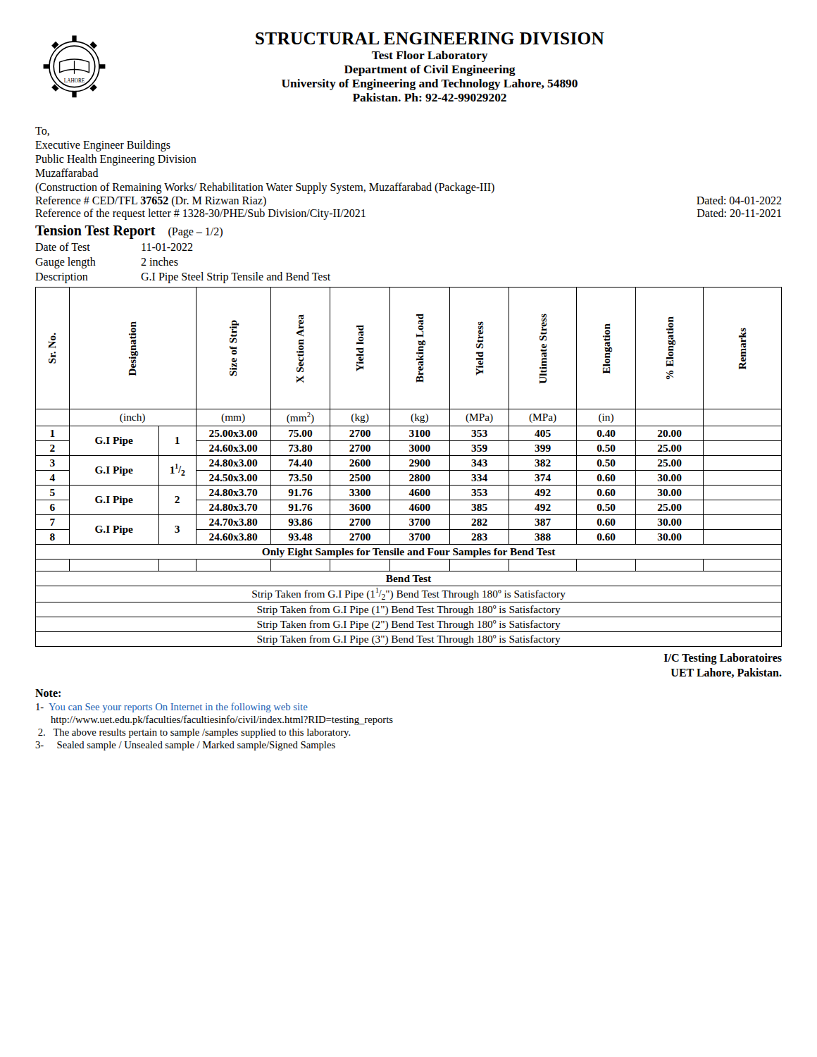LAHORE
STRUCTURAL ENGINEERING DIVISION
Test Floor Laboratory
Department of Civil Engineering
University of Engineering and Technology Lahore, 54890
Pakistan. Ph: 92-42-99029202
To, Executive Engineer Buildings Public Health Engineering Division Muzaffarabad (Construction of Remaining Works/ Rehabilitation Water Supply System, Muzaffarabad (Package-III)
Reference # CED/TFL 37652 (Dr. M Rizwan Riaz)
Dated: 04-01-2022
Reference of the request letter # 1328-30/PHE/Sub Division/City-II/2021
Dated: 20-11-2021
Tension Test Report(Page – 1/2)
Date of Test11-01-2022
Gauge length2 inches
Description G.I Pipe Steel Strip Tensile and Bend Test
| Sr. No. | Designation | Size of Strip | X Section Area | Yield load | Breaking Load | Yield Stress | Ultimate Stress | Elongation | % Elongation | Remarks |
| --- | --- | --- | --- | --- | --- | --- | --- | --- | --- | --- |
| | (inch) | (mm) | (mm 2 ) | (kg) | (kg) | (MPa) | (MPa) | (in) | | |
| 1 | G.I Pipe | 1 | 25.00x3.00 | 75.00 | 2700 | 3100 | 353 | 405 | 0.40 | 20.00 | |
| 2 | 24.60x3.00 | 73.80 | 2700 | 3000 | 359 | 399 | 0.50 | 25.00 | |
| 3 | G.I Pipe | 1 1 / 2 | 24.80x3.00 | 74.40 | 2600 | 2900 | 343 | 382 | 0.50 | 25.00 | |
| 4 | 24.50x3.00 | 73.50 | 2500 | 2800 | 334 | 374 | 0.60 | 30.00 | |
| 5 | G.I Pipe | 2 | 24.80x3.70 | 91.76 | 3300 | 4600 | 353 | 492 | 0.60 | 30.00 | |
| 6 | 24.80x3.70 | 91.76 | 3600 | 4600 | 385 | 492 | 0.50 | 25.00 | |
| 7 | G.I Pipe | 3 | 24.70x3.80 | 93.86 | 2700 | 3700 | 282 | 387 | 0.60 | 30.00 | |
| 8 | 24.60x3.80 | 93.48 | 2700 | 3700 | 283 | 388 | 0.60 | 30.00 | |
| Only Eight Samples for Tensile and Four Samples for Bend Test |
| Bend Test |
| Strip Taken from G.I Pipe (1 1 / 2 ") Bend Test Through 180º is Satisfactory |
| Strip Taken from G.I Pipe (1") Bend Test Through 180º is Satisfactory |
| Strip Taken from G.I Pipe (2") Bend Test Through 180º is Satisfactory |
| Strip Taken from G.I Pipe (3") Bend Test Through 180º is Satisfactory |
I/C Testing Laboratoires
UET Lahore, Pakistan.
Note:
1- You can See your reports On Internet in the following web site
http://www.uet.edu.pk/faculties/facultiesinfo/civil/index.html?RID=testing_reports
2. The above results pertain to sample /samples supplied to this laboratory.
3- Sealed sample / Unsealed sample / Marked sample/Signed Samples